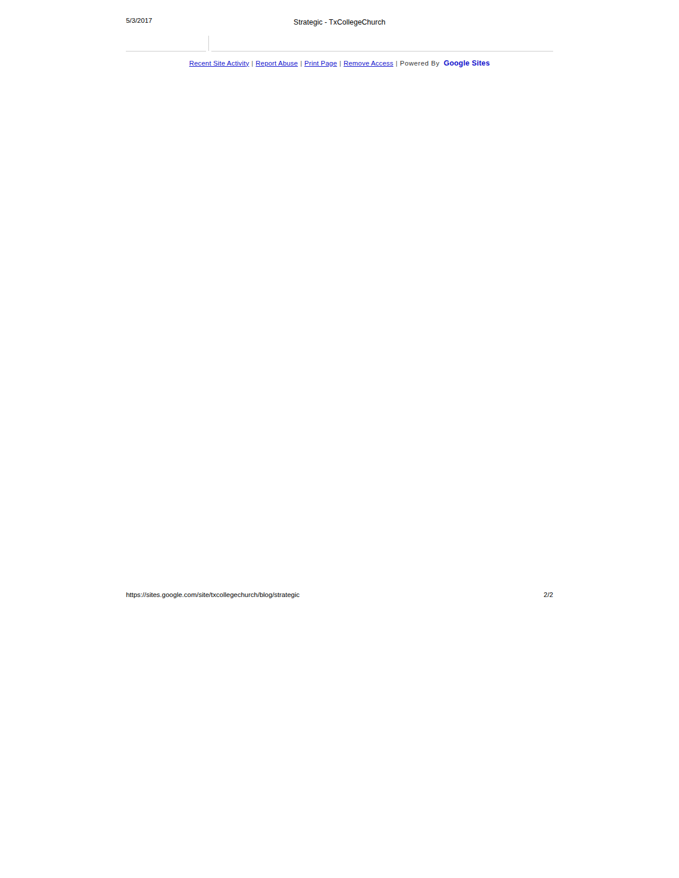5/3/2017
Strategic - TxCollegeChurch
Recent Site Activity|Report Abuse|Print Page|Remove Access|Powered By Google Sites
https://sites.google.com/site/txcollegechurch/blog/strategic 2/2